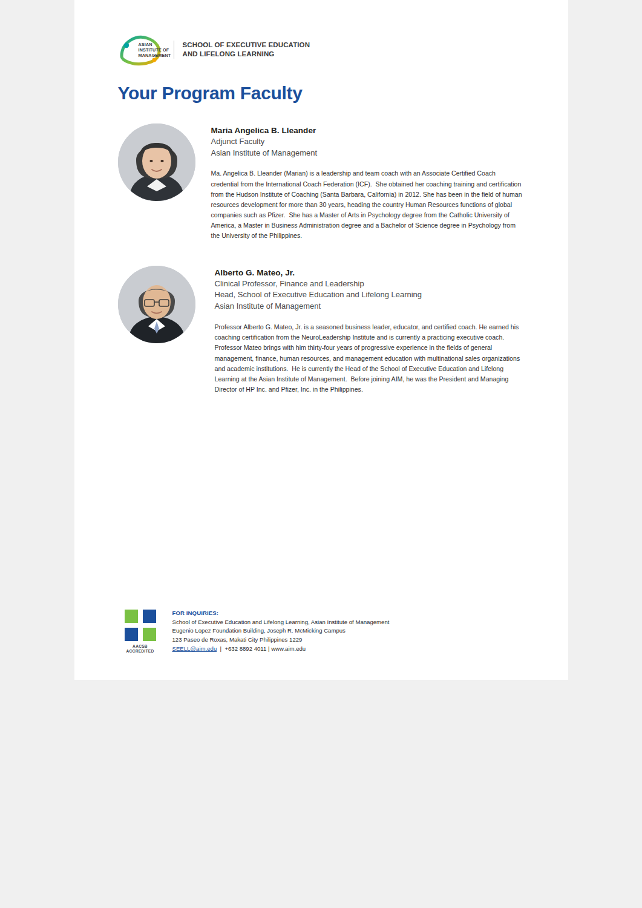Asian
Institute of
Management
School of Executive Education
and Lifelong Learning
Your Program Faculty
Maria Angelica B. Lleander
Adjunct Faculty
Asian Institute of Management
Ma. Angelica B. Lleander (Marian) is a leadership and team coach with an Associate Certified Coach credential from the International Coach Federation (ICF). She obtained her coaching training and certification from the Hudson Institute of Coaching (Santa Barbara, California) in 2012. She has been in the field of human resources development for more than 30 years, heading the country Human Resources functions of global companies such as Pfizer. She has a Master of Arts in Psychology degree from the Catholic University of America, a Master in Business Administration degree and a Bachelor of Science degree in Psychology from the University of the Philippines.
Alberto G. Mateo, Jr.
Clinical Professor, Finance and Leadership
Head, School of Executive Education and Lifelong Learning
Asian Institute of Management
Professor Alberto G. Mateo, Jr. is a seasoned business leader, educator, and certified coach. He earned his coaching certification from the NeuroLeadership Institute and is currently a practicing executive coach. Professor Mateo brings with him thirty-four years of progressive experience in the fields of general management, finance, human resources, and management education with multinational sales organizations and academic institutions. He is currently the Head of the School of Executive Education and Lifelong Learning at the Asian Institute of Management. Before joining AIM, he was the President and Managing Director of HP Inc. and Pfizer, Inc. in the Philippines.
AACSB
Accredited
FOR INQUIRIES:
School of Executive Education and Lifelong Learning, Asian Institute of Management
Eugenio Lopez Foundation Building, Joseph R. McMicking Campus
123 Paseo de Roxas, Makati City Philippines 1229
SEELL@aim.edu | +632 8892 4011 | www.aim.edu